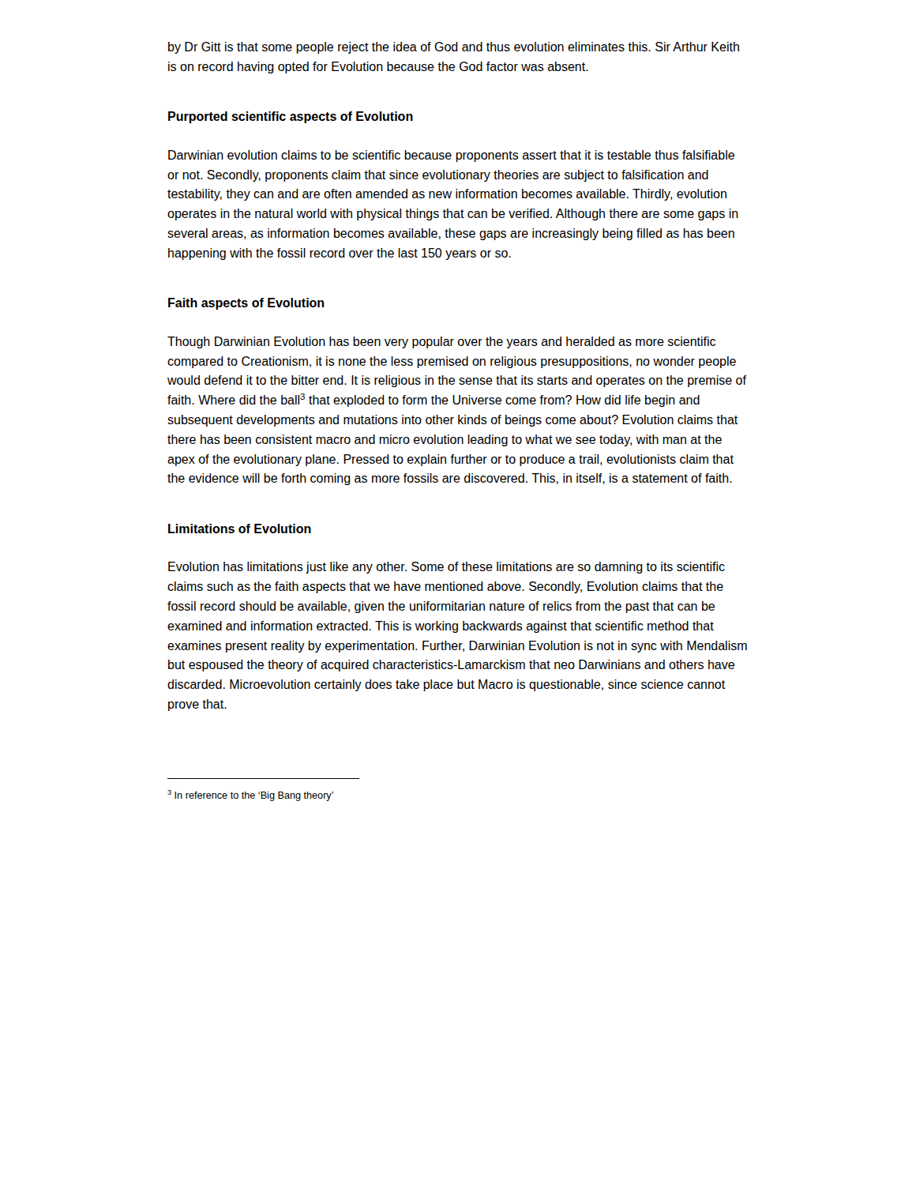by Dr Gitt is that some people reject the idea of God and thus evolution eliminates this. Sir Arthur Keith is on record having opted for Evolution because the God factor was absent.
Purported scientific aspects of Evolution
Darwinian evolution claims to be scientific because proponents assert that it is testable thus falsifiable or not. Secondly, proponents claim that since evolutionary theories are subject to falsification and testability, they can and are often amended as new information becomes available. Thirdly, evolution operates in the natural world with physical things that can be verified. Although there are some gaps in several areas, as information becomes available, these gaps are increasingly being filled as has been happening with the fossil record over the last 150 years or so.
Faith aspects of Evolution
Though Darwinian Evolution has been very popular over the years and heralded as more scientific compared to Creationism, it is none the less premised on religious presuppositions, no wonder people would defend it to the bitter end. It is religious in the sense that its starts and operates on the premise of faith. Where did the ball3 that exploded to form the Universe come from? How did life begin and subsequent developments and mutations into other kinds of beings come about? Evolution claims that there has been consistent macro and micro evolution leading to what we see today, with man at the apex of the evolutionary plane. Pressed to explain further or to produce a trail, evolutionists claim that the evidence will be forth coming as more fossils are discovered. This, in itself, is a statement of faith.
Limitations of Evolution
Evolution has limitations just like any other. Some of these limitations are so damning to its scientific claims such as the faith aspects that we have mentioned above. Secondly, Evolution claims that the fossil record should be available, given the uniformitarian nature of relics from the past that can be examined and information extracted. This is working backwards against that scientific method that examines present reality by experimentation. Further, Darwinian Evolution is not in sync with Mendalism but espoused the theory of acquired characteristics-Lamarckism that neo Darwinians and others have discarded. Microevolution certainly does take place but Macro is questionable, since science cannot prove that.
3 In reference to the ‘Big Bang theory’